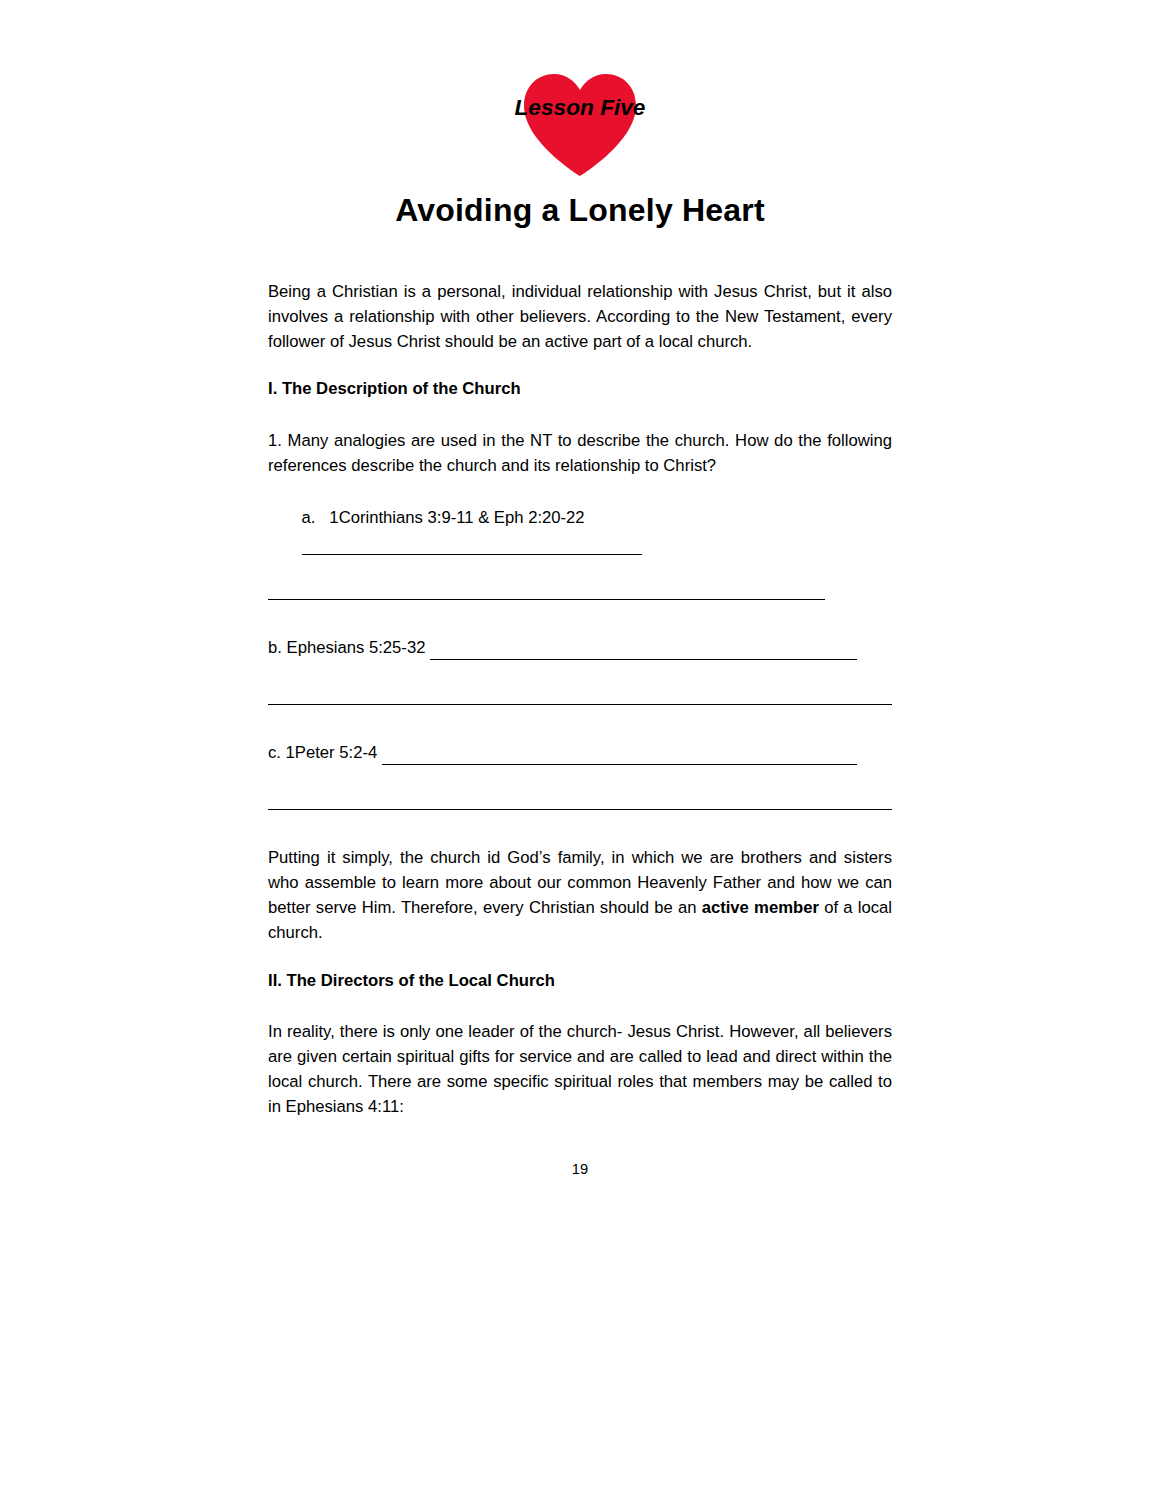Lesson Five
Avoiding a Lonely Heart
Being a Christian is a personal, individual relationship with Jesus Christ, but it also involves a relationship with other believers. According to the New Testament, every follower of Jesus Christ should be an active part of a local church.
I. The Description of the Church
1. Many analogies are used in the NT to describe the church. How do the following references describe the church and its relationship to Christ?
a. 1Corinthians 3:9-11 & Eph 2:20-22
b. Ephesians 5:25-32
c. 1Peter 5:2-4
Putting it simply, the church id God’s family, in which we are brothers and sisters who assemble to learn more about our common Heavenly Father and how we can better serve Him. Therefore, every Christian should be an active member of a local church.
II. The Directors of the Local Church
In reality, there is only one leader of the church- Jesus Christ. However, all believers are given certain spiritual gifts for service and are called to lead and direct within the local church. There are some specific spiritual roles that members may be called to in Ephesians 4:11:
19